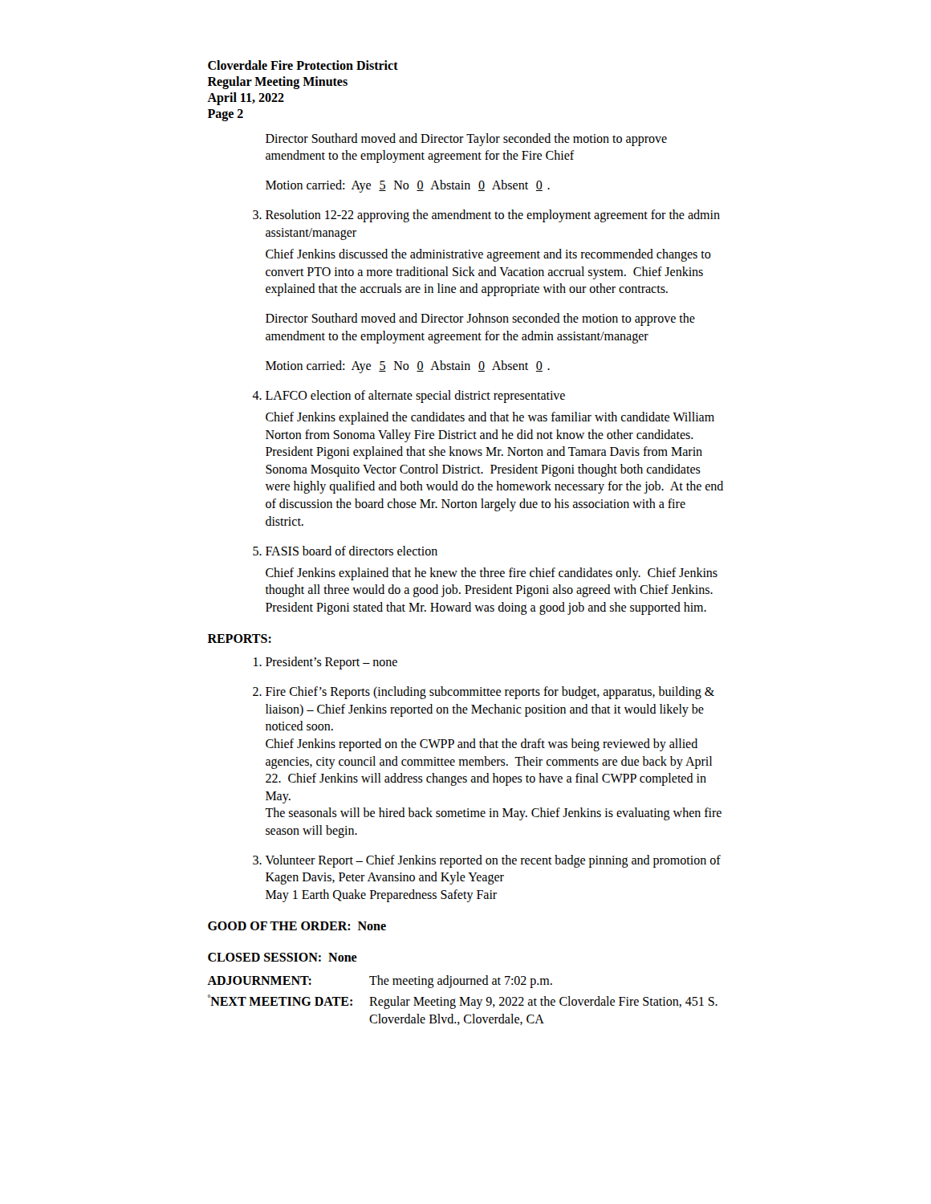Cloverdale Fire Protection District
Regular Meeting Minutes
April 11, 2022
Page 2
Director Southard moved and Director Taylor seconded the motion to approve amendment to the employment agreement for the Fire Chief
Motion carried: Aye 5 No 0 Abstain 0 Absent 0.
Resolution 12-22 approving the amendment to the employment agreement for the admin assistant/manager
Chief Jenkins discussed the administrative agreement and its recommended changes to convert PTO into a more traditional Sick and Vacation accrual system. Chief Jenkins explained that the accruals are in line and appropriate with our other contracts.
Director Southard moved and Director Johnson seconded the motion to approve the amendment to the employment agreement for the admin assistant/manager
Motion carried: Aye 5 No 0 Abstain 0 Absent 0.
LAFCO election of alternate special district representative
Chief Jenkins explained the candidates and that he was familiar with candidate William Norton from Sonoma Valley Fire District and he did not know the other candidates. President Pigoni explained that she knows Mr. Norton and Tamara Davis from Marin Sonoma Mosquito Vector Control District. President Pigoni thought both candidates were highly qualified and both would do the homework necessary for the job. At the end of discussion the board chose Mr. Norton largely due to his association with a fire district.
FASIS board of directors election
Chief Jenkins explained that he knew the three fire chief candidates only. Chief Jenkins thought all three would do a good job. President Pigoni also agreed with Chief Jenkins. President Pigoni stated that Mr. Howard was doing a good job and she supported him.
REPORTS:
President’s Report – none
Fire Chief’s Reports (including subcommittee reports for budget, apparatus, building & liaison) – Chief Jenkins reported on the Mechanic position and that it would likely be noticed soon.
Chief Jenkins reported on the CWPP and that the draft was being reviewed by allied agencies, city council and committee members. Their comments are due back by April 22. Chief Jenkins will address changes and hopes to have a final CWPP completed in May.
The seasonals will be hired back sometime in May. Chief Jenkins is evaluating when fire season will begin.
Volunteer Report – Chief Jenkins reported on the recent badge pinning and promotion of Kagen Davis, Peter Avansino and Kyle Yeager
May 1 Earth Quake Preparedness Safety Fair
GOOD OF THE ORDER: None
CLOSED SESSION: None
ADJOURNMENT:
The meeting adjourned at 7:02 p.m.
°NEXT MEETING DATE:
Regular Meeting May 9, 2022 at the Cloverdale Fire Station, 451 S. Cloverdale Blvd., Cloverdale, CA